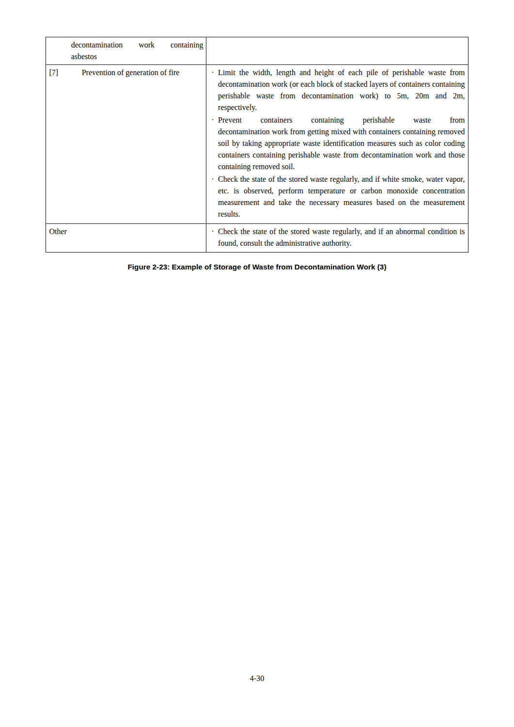| decontamination work containing asbestos | |
| [7] Prevention of generation of fire | Limit the width, length and height of each pile of perishable waste from decontamination work (or each block of stacked layers of containers containing perishable waste from decontamination work) to 5m, 20m and 2m, respectively. Prevent containers containing perishable waste from decontamination work from getting mixed with containers containing removed soil by taking appropriate waste identification measures such as color coding containers containing perishable waste from decontamination work and those containing removed soil. Check the state of the stored waste regularly, and if white smoke, water vapor, etc. is observed, perform temperature or carbon monoxide concentration measurement and take the necessary measures based on the measurement results. |
| Other | Check the state of the stored waste regularly, and if an abnormal condition is found, consult the administrative authority. |
Figure 2-23: Example of Storage of Waste from Decontamination Work (3)
4-30